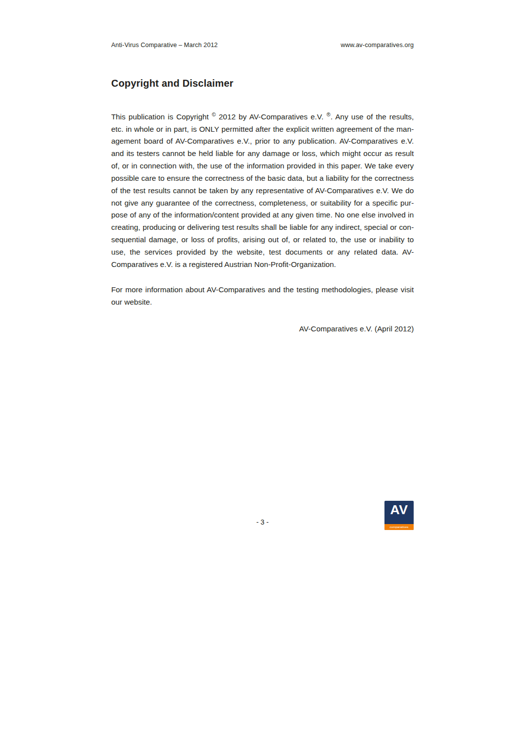Anti-Virus Comparative – March 2012
www.av-comparatives.org
Copyright and Disclaimer
This publication is Copyright © 2012 by AV-Comparatives e.V. ®. Any use of the results, etc. in whole or in part, is ONLY permitted after the explicit written agreement of the management board of AV-Comparatives e.V., prior to any publication. AV-Comparatives e.V. and its testers cannot be held liable for any damage or loss, which might occur as result of, or in connection with, the use of the information provided in this paper. We take every possible care to ensure the correctness of the basic data, but a liability for the correctness of the test results cannot be taken by any representative of AV-Comparatives e.V. We do not give any guarantee of the correctness, completeness, or suitability for a specific purpose of any of the information/content provided at any given time. No one else involved in creating, producing or delivering test results shall be liable for any indirect, special or consequential damage, or loss of profits, arising out of, or related to, the use or inability to use, the services provided by the website, test documents or any related data. AV-Comparatives e.V. is a registered Austrian Non-Profit-Organization.
For more information about AV-Comparatives and the testing methodologies, please visit our website.
AV-Comparatives e.V. (April 2012)
- 3 -
AV
comparatives